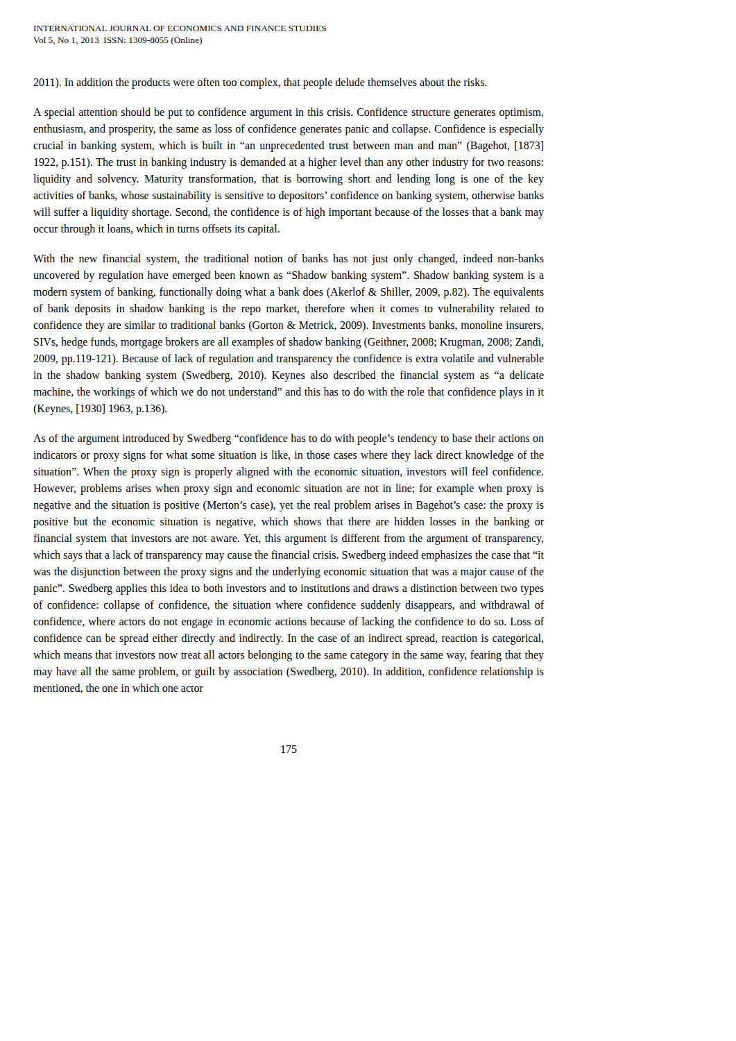INTERNATIONAL JOURNAL OF ECONOMICS AND FINANCE STUDIES
Vol 5, No 1, 2013 ISSN: 1309-8055 (Online)
2011). In addition the products were often too complex, that people delude themselves about the risks.
A special attention should be put to confidence argument in this crisis. Confidence structure generates optimism, enthusiasm, and prosperity, the same as loss of confidence generates panic and collapse. Confidence is especially crucial in banking system, which is built in “an unprecedented trust between man and man” (Bagehot, [1873] 1922, p.151). The trust in banking industry is demanded at a higher level than any other industry for two reasons: liquidity and solvency. Maturity transformation, that is borrowing short and lending long is one of the key activities of banks, whose sustainability is sensitive to depositors’ confidence on banking system, otherwise banks will suffer a liquidity shortage. Second, the confidence is of high important because of the losses that a bank may occur through it loans, which in turns offsets its capital.
With the new financial system, the traditional notion of banks has not just only changed, indeed non-banks uncovered by regulation have emerged been known as “Shadow banking system”. Shadow banking system is a modern system of banking, functionally doing what a bank does (Akerlof & Shiller, 2009, p.82). The equivalents of bank deposits in shadow banking is the repo market, therefore when it comes to vulnerability related to confidence they are similar to traditional banks (Gorton & Metrick, 2009). Investments banks, monoline insurers, SIVs, hedge funds, mortgage brokers are all examples of shadow banking (Geithner, 2008; Krugman, 2008; Zandi, 2009, pp.119-121). Because of lack of regulation and transparency the confidence is extra volatile and vulnerable in the shadow banking system (Swedberg, 2010). Keynes also described the financial system as “a delicate machine, the workings of which we do not understand” and this has to do with the role that confidence plays in it (Keynes, [1930] 1963, p.136).
As of the argument introduced by Swedberg “confidence has to do with people’s tendency to base their actions on indicators or proxy signs for what some situation is like, in those cases where they lack direct knowledge of the situation”. When the proxy sign is properly aligned with the economic situation, investors will feel confidence. However, problems arises when proxy sign and economic situation are not in line; for example when proxy is negative and the situation is positive (Merton’s case), yet the real problem arises in Bagehot’s case: the proxy is positive but the economic situation is negative, which shows that there are hidden losses in the banking or financial system that investors are not aware. Yet, this argument is different from the argument of transparency, which says that a lack of transparency may cause the financial crisis. Swedberg indeed emphasizes the case that “it was the disjunction between the proxy signs and the underlying economic situation that was a major cause of the panic”. Swedberg applies this idea to both investors and to institutions and draws a distinction between two types of confidence: collapse of confidence, the situation where confidence suddenly disappears, and withdrawal of confidence, where actors do not engage in economic actions because of lacking the confidence to do so. Loss of confidence can be spread either directly and indirectly. In the case of an indirect spread, reaction is categorical, which means that investors now treat all actors belonging to the same category in the same way, fearing that they may have all the same problem, or guilt by association (Swedberg, 2010). In addition, confidence relationship is mentioned, the one in which one actor
175